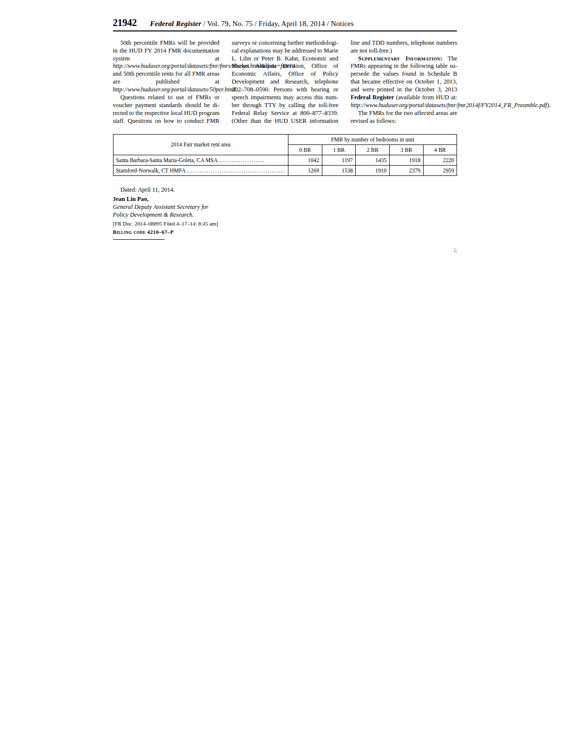21942
Federal Register / Vol. 79, No. 75 / Friday, April 18, 2014 / Notices
50th percentile FMRs will be provided in the HUD FY 2014 FMR documentation system at http://www.huduser.org/portal/datasets/fmr/fmrs/docsys.html&data=fmr14 and 50th percentile rents for all FMR areas are published at http://www.huduser.org/portal/datasets/50per.html.
Questions related to use of FMRs or voucher payment standards should be directed to the respective local HUD program staff. Questions on how to conduct FMR surveys or concerning further methodological explanations may be addressed to Marie L. Lihn or Peter B. Kahn, Economic and Market Analysis Division, Office of Economic Affairs, Office of Policy Development and Research, telephone 202–708–0590. Persons with hearing or speech impairments may access this number through TTY by calling the toll-free Federal Relay Service at 800–877–8339. (Other than the HUD USER information line and TDD numbers, telephone numbers are not toll-free.)
Supplementary Information: The FMRs appearing in the following table supersede the values found in Schedule B that became effective on October 1, 2013, and were printed in the October 3, 2013 Federal Register (available from HUD at: http://www.huduser.org/portal/datasets/fmr/fmr2014f/FY2014_FR_Preamble.pdf).
The FMRs for the two affected areas are revised as follows:
| 2014 Fair market rent area | FMR by number of bedrooms in unit |
| --- | --- |
| 0 BR | 1 BR | 2 BR | 3 BR | 4 BR |
| Santa Barbara-Santa Maria-Goleta, CA MSA ..................... | 1042 | 1197 | 1435 | 1918 | 2220 |
| Stamford-Norwalk, CT HMFA ............................................. | 1269 | 1538 | 1910 | 2379 | 2959 |
Dated: April 11, 2014.
Jean Lin Pao,
General Deputy Assistant Secretary for Policy Development & Research.
[FR Doc. 2014–08895 Filed 4–17–14; 8:45 am]
Billing code 4210–67–P
5;